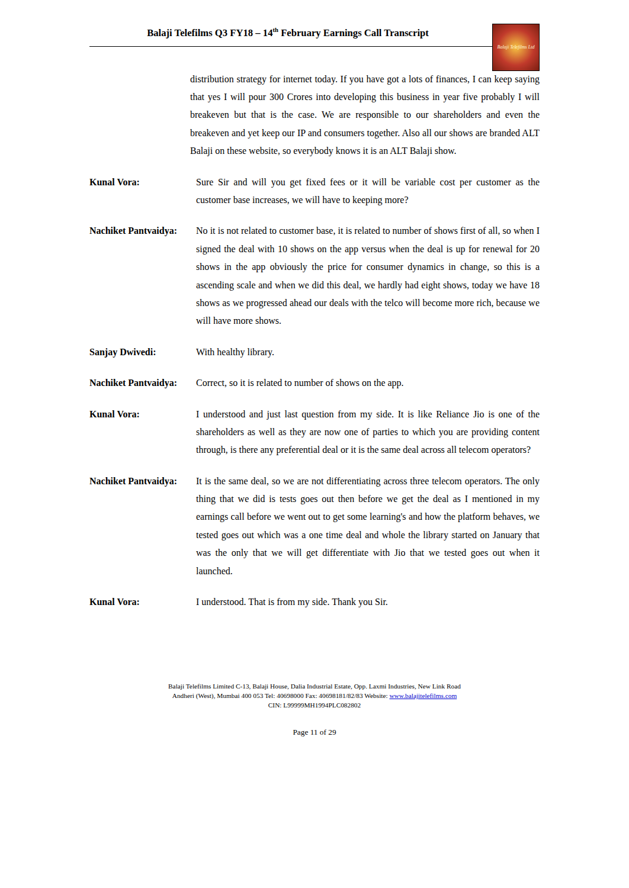Balaji Telefilms Ltd
Balaji Telefilms Q3 FY18 – 14th February Earnings Call Transcript
distribution strategy for internet today. If you have got a lots of finances, I can keep saying that yes I will pour 300 Crores into developing this business in year five probably I will breakeven but that is the case. We are responsible to our shareholders and even the breakeven and yet keep our IP and consumers together. Also all our shows are branded ALT Balaji on these website, so everybody knows it is an ALT Balaji show.
Kunal Vora:
Sure Sir and will you get fixed fees or it will be variable cost per customer as the customer base increases, we will have to keeping more?
Nachiket Pantvaidya:
No it is not related to customer base, it is related to number of shows first of all, so when I signed the deal with 10 shows on the app versus when the deal is up for renewal for 20 shows in the app obviously the price for consumer dynamics in change, so this is a ascending scale and when we did this deal, we hardly had eight shows, today we have 18 shows as we progressed ahead our deals with the telco will become more rich, because we will have more shows.
Sanjay Dwivedi:
With healthy library.
Nachiket Pantvaidya:
Correct, so it is related to number of shows on the app.
Kunal Vora:
I understood and just last question from my side. It is like Reliance Jio is one of the shareholders as well as they are now one of parties to which you are providing content through, is there any preferential deal or it is the same deal across all telecom operators?
Nachiket Pantvaidya:
It is the same deal, so we are not differentiating across three telecom operators. The only thing that we did is tests goes out then before we get the deal as I mentioned in my earnings call before we went out to get some learning's and how the platform behaves, we tested goes out which was a one time deal and whole the library started on January that was the only that we will get differentiate with Jio that we tested goes out when it launched.
Kunal Vora:
I understood. That is from my side. Thank you Sir.
Balaji Telefilms Limited C-13, Balaji House, Dalia Industrial Estate, Opp. Laxmi Industries, New Link Road
Andheri (West), Mumbai 400 053 Tel: 40698000 Fax: 40698181/82/83 Website: www.balajitelefilms.com
CIN: L99999MH1994PLC082802
Page 11 of 29